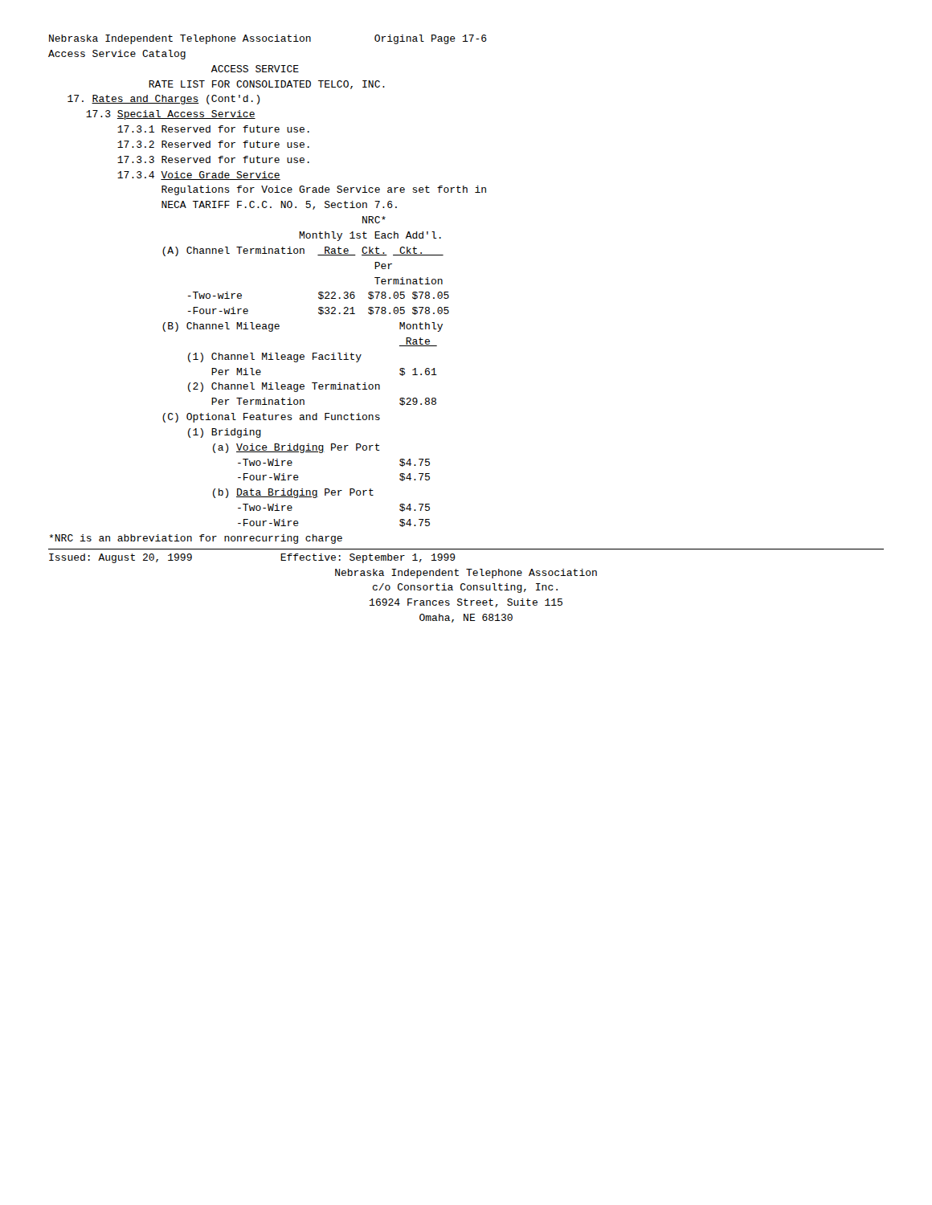Nebraska Independent Telephone Association          Original Page 17-6
Access Service Catalog
                          ACCESS SERVICE
                RATE LIST FOR CONSOLIDATED TELCO, INC.
   17. Rates and Charges (Cont'd.)
      17.3 Special Access Service
           17.3.1 Reserved for future use.
           17.3.2 Reserved for future use.
           17.3.3 Reserved for future use.
           17.3.4 Voice Grade Service
                  Regulations for Voice Grade Service are set forth in
                  NECA TARIFF F.C.C. NO. 5, Section 7.6.
                                                  NRC*
                                        Monthly 1st Each Add'l.
                  (A) Channel Termination   Rate  Ckt.  Ckt.   
                                                    Per
                                                    Termination
                      -Two-wire            $22.36  $78.05 $78.05
                      -Four-wire           $32.21  $78.05 $78.05
                  (B) Channel Mileage                   Monthly
                                                         Rate 
                      (1) Channel Mileage Facility
                          Per Mile                      $ 1.61
                      (2) Channel Mileage Termination
                          Per Termination               $29.88
                  (C) Optional Features and Functions
                      (1) Bridging
                          (a) Voice Bridging Per Port
                              -Two-Wire                 $4.75
                              -Four-Wire                $4.75
                          (b) Data Bridging Per Port
                              -Two-Wire                 $4.75
                              -Four-Wire                $4.75
*NRC is an abbreviation for nonrecurring charge
Issued: August 20, 1999              Effective: September 1, 1999
Nebraska Independent Telephone Association
c/o Consortia Consulting, Inc.
16924 Frances Street, Suite 115
Omaha, NE 68130